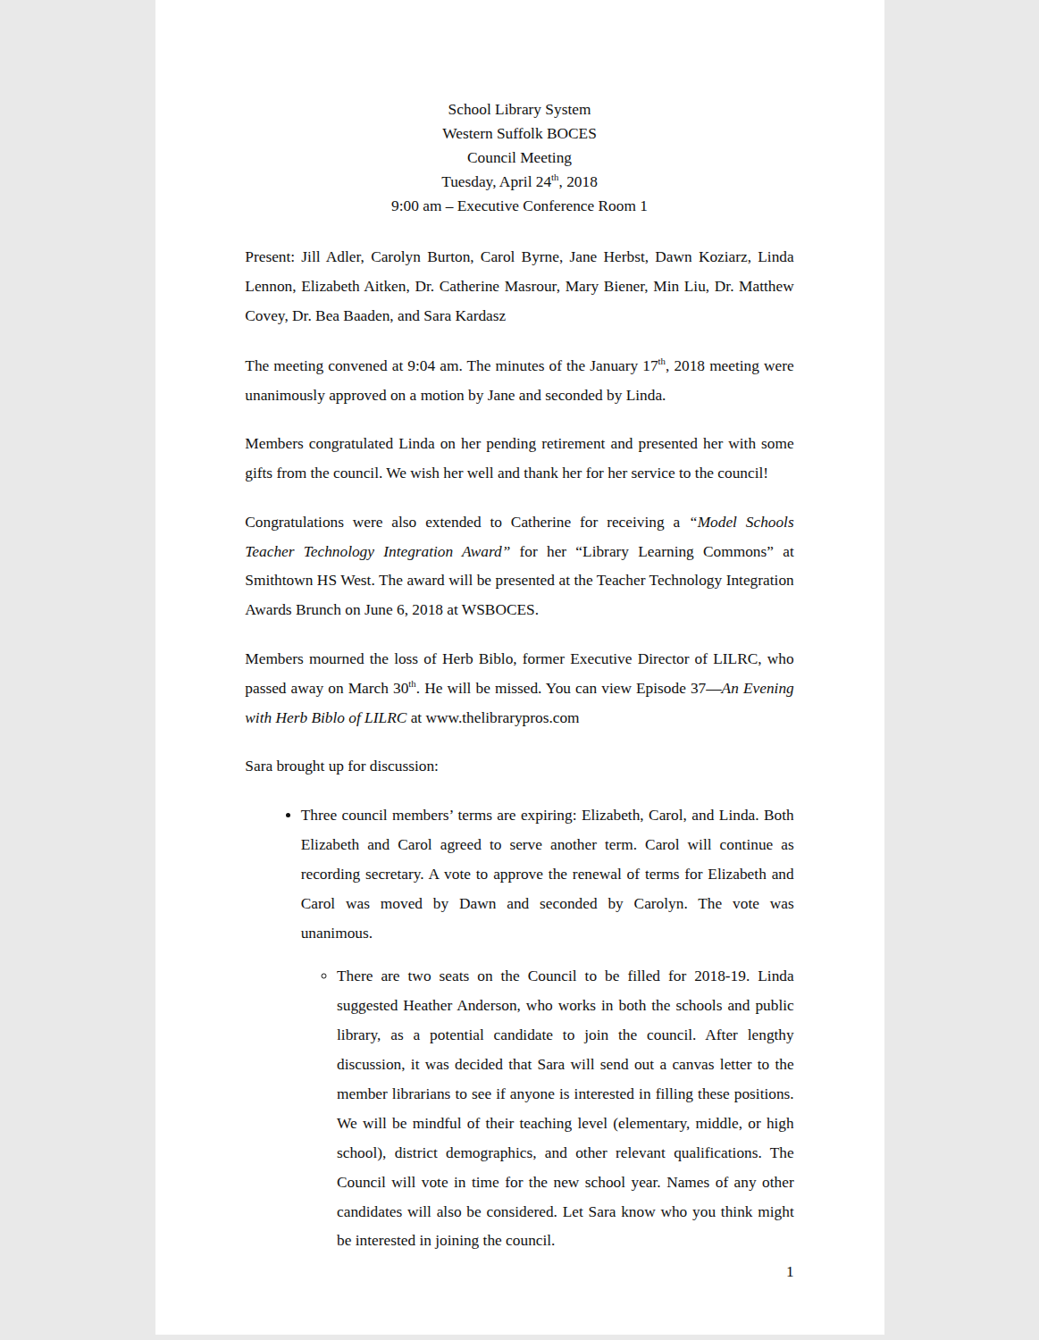School Library System Western Suffolk BOCES Council Meeting Tuesday, April 24th, 2018 9:00 am – Executive Conference Room 1
Present: Jill Adler, Carolyn Burton, Carol Byrne, Jane Herbst, Dawn Koziarz, Linda Lennon, Elizabeth Aitken, Dr. Catherine Masrour, Mary Biener, Min Liu, Dr. Matthew Covey, Dr. Bea Baaden, and Sara Kardasz
The meeting convened at 9:04 am. The minutes of the January 17th, 2018 meeting were unanimously approved on a motion by Jane and seconded by Linda.
Members congratulated Linda on her pending retirement and presented her with some gifts from the council. We wish her well and thank her for her service to the council!
Congratulations were also extended to Catherine for receiving a “Model Schools Teacher Technology Integration Award” for her “Library Learning Commons” at Smithtown HS West. The award will be presented at the Teacher Technology Integration Awards Brunch on June 6, 2018 at WSBOCES.
Members mourned the loss of Herb Biblo, former Executive Director of LILRC, who passed away on March 30th. He will be missed. You can view Episode 37—An Evening with Herb Biblo of LILRC at www.thelibrarypros.com
Sara brought up for discussion:
Three council members’ terms are expiring: Elizabeth, Carol, and Linda. Both Elizabeth and Carol agreed to serve another term. Carol will continue as recording secretary. A vote to approve the renewal of terms for Elizabeth and Carol was moved by Dawn and seconded by Carolyn. The vote was unanimous.
There are two seats on the Council to be filled for 2018-19. Linda suggested Heather Anderson, who works in both the schools and public library, as a potential candidate to join the council. After lengthy discussion, it was decided that Sara will send out a canvas letter to the member librarians to see if anyone is interested in filling these positions. We will be mindful of their teaching level (elementary, middle, or high school), district demographics, and other relevant qualifications. The Council will vote in time for the new school year. Names of any other candidates will also be considered. Let Sara know who you think might be interested in joining the council.
1